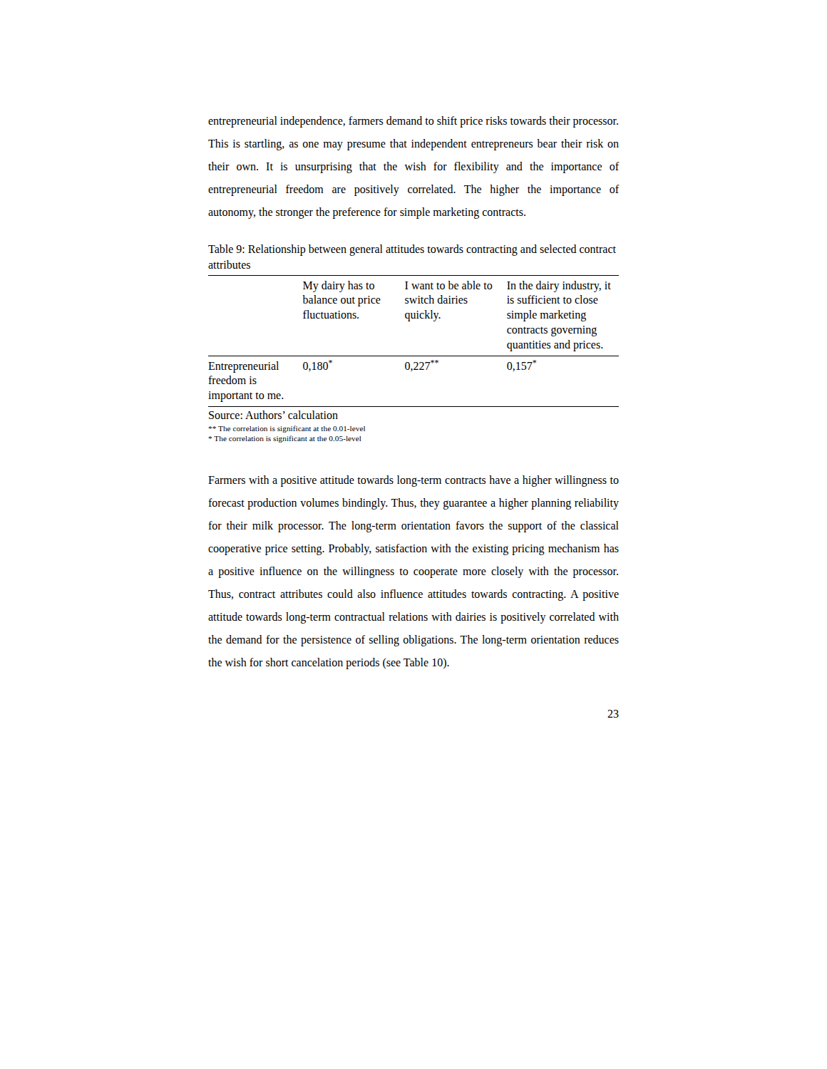entrepreneurial independence, farmers demand to shift price risks towards their processor. This is startling, as one may presume that independent entrepreneurs bear their risk on their own. It is unsurprising that the wish for flexibility and the importance of entrepreneurial freedom are positively correlated. The higher the importance of autonomy, the stronger the preference for simple marketing contracts.
Table 9: Relationship between general attitudes towards contracting and selected contract attributes
| | My dairy has to balance out price fluctuations. | I want to be able to switch dairies quickly. | In the dairy industry, it is sufficient to close simple marketing contracts governing quantities and prices. |
| --- | --- | --- | --- |
| Entrepreneurial freedom is important to me. | 0,180 * | 0,227 ** | 0,157 * |
Source: Authors’ calculation
** The correlation is significant at the 0.01-level
* The correlation is significant at the 0.05-level
Farmers with a positive attitude towards long-term contracts have a higher willingness to forecast production volumes bindingly. Thus, they guarantee a higher planning reliability for their milk processor. The long-term orientation favors the support of the classical cooperative price setting. Probably, satisfaction with the existing pricing mechanism has a positive influence on the willingness to cooperate more closely with the processor. Thus, contract attributes could also influence attitudes towards contracting. A positive attitude towards long-term contractual relations with dairies is positively correlated with the demand for the persistence of selling obligations. The long-term orientation reduces the wish for short cancelation periods (see Table 10).
23